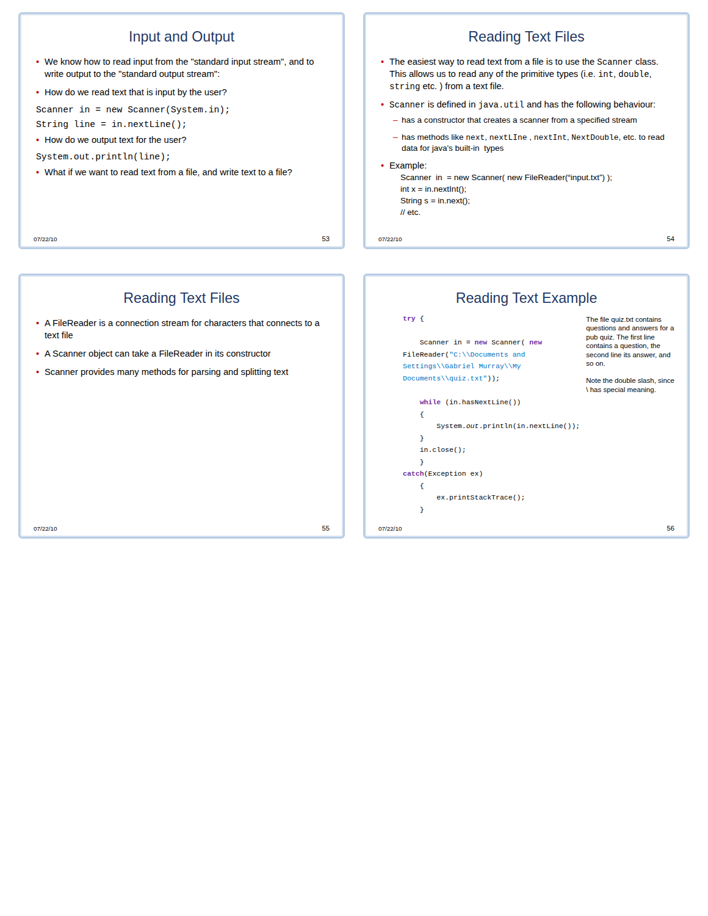Input and Output
We know how to read input from the "standard input stream", and to write output to the "standard output stream":
How do we read text that is input by the user?
Scanner in = new Scanner(System.in);
String line = in.nextLine();
How do we output text for the user?
System.out.println(line);
What if we want to read text from a file, and write text to a file?
07/22/10
53
Reading Text Files
The easiest way to read text from a file is to use the Scanner class. This allows us to read any of the primitive types (i.e. int, double, string etc. ) from a text file.
Scanner is defined in java.util and has the following behaviour:
has a constructor that creates a scanner from a specified stream
has methods like next, nextLIne , nextInt, NextDouble, etc. to read data for java's built-in types
Example:
Scanner in = new Scanner( new FileReader(“input.txt”) );
int x = in.nextInt();
String s = in.next();
// etc.
07/22/10
54
Reading Text Files
A FileReader is a connection stream for characters that connects to a text file
A Scanner object can take a FileReader in its constructor
Scanner provides many methods for parsing and splitting text
07/22/10
55
Reading Text Example
try {
Scanner in = new Scanner( new FileReader("C:\\Documents and Settings\\Gabriel Murray\\My Documents\\quiz.txt"));
while (in.hasNextLine())
{
System.out.println(in.nextLine());
}
in.close();
}
catch(Exception ex)
{
ex.printStackTrace();
}
The file quiz.txt contains questions and answers for a pub quiz. The first line contains a question, the second line its answer, and so on.
Note the double slash, since \ has special meaning.
07/22/10
56